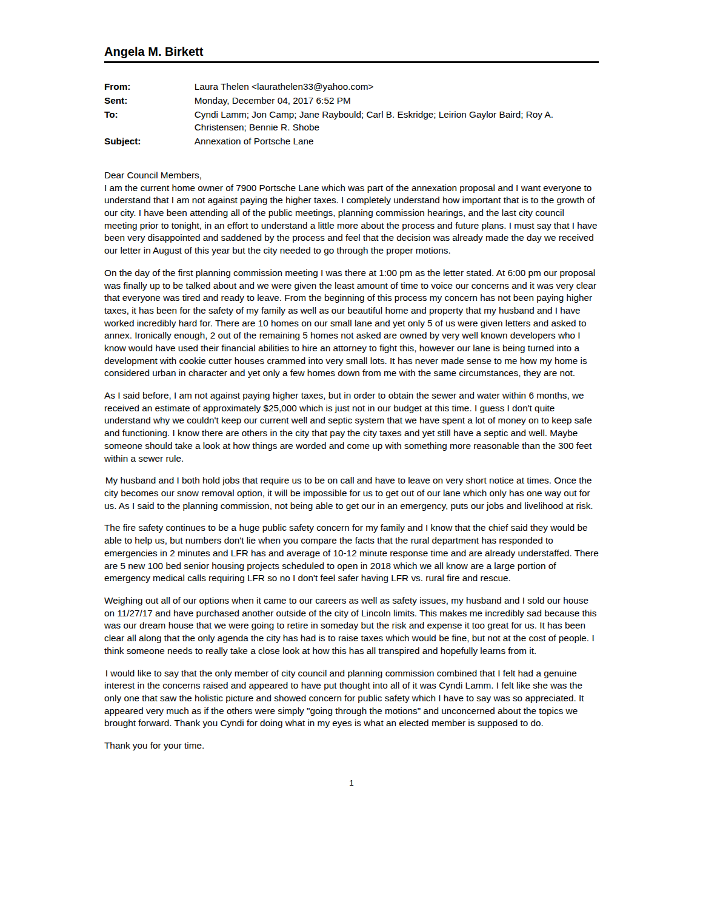Angela M. Birkett
| From: | Laura Thelen <laurathelen33@yahoo.com> |
| Sent: | Monday, December 04, 2017 6:52 PM |
| To: | Cyndi Lamm; Jon Camp; Jane Raybould; Carl B. Eskridge; Leirion Gaylor Baird; Roy A. Christensen; Bennie R. Shobe |
| Subject: | Annexation of Portsche Lane |
Dear Council Members,
I am the current home owner of 7900 Portsche Lane which was part of the annexation proposal and I want everyone to understand that I am not against paying the higher taxes. I completely understand how important that is to the growth of our city. I have been attending all of the public meetings, planning commission hearings, and the last city council meeting prior to tonight, in an effort to understand a little more about the process and future plans. I must say that I have been very disappointed and saddened by the process and feel that the decision was already made the day we received our letter in August of this year but the city needed to go through the proper motions.
On the day of the first planning commission meeting I was there at 1:00 pm as the letter stated. At 6:00 pm our proposal was finally up to be talked about and we were given the least amount of time to voice our concerns and it was very clear that everyone was tired and ready to leave. From the beginning of this process my concern has not been paying higher taxes, it has been for the safety of my family as well as our beautiful home and property that my husband and I have worked incredibly hard for. There are 10 homes on our small lane and yet only 5 of us were given letters and asked to annex. Ironically enough, 2 out of the remaining 5 homes not asked are owned by very well known developers who I know would have used their financial abilities to hire an attorney to fight this, however our lane is being turned into a development with cookie cutter houses crammed into very small lots. It has never made sense to me how my home is considered urban in character and yet only a few homes down from me with the same circumstances, they are not.
As I said before, I am not against paying higher taxes, but in order to obtain the sewer and water within 6 months, we received an estimate of approximately $25,000 which is just not in our budget at this time. I guess I don't quite understand why we couldn't keep our current well and septic system that we have spent a lot of money on to keep safe and functioning. I know there are others in the city that pay the city taxes and yet still have a septic and well. Maybe someone should take a look at how things are worded and come up with something more reasonable than the 300 feet within a sewer rule.
My husband and I both hold jobs that require us to be on call and have to leave on very short notice at times. Once the city becomes our snow removal option, it will be impossible for us to get out of our lane which only has one way out for us. As I said to the planning commission, not being able to get our in an emergency, puts our jobs and livelihood at risk.
The fire safety continues to be a huge public safety concern for my family and I know that the chief said they would be able to help us, but numbers don't lie when you compare the facts that the rural department has responded to emergencies in 2 minutes and LFR has and average of 10-12 minute response time and are already understaffed. There are 5 new 100 bed senior housing projects scheduled to open in 2018 which we all know are a large portion of emergency medical calls requiring LFR so no I don't feel safer having LFR vs. rural fire and rescue.
Weighing out all of our options when it came to our careers as well as safety issues, my husband and I sold our house on 11/27/17 and have purchased another outside of the city of Lincoln limits. This makes me incredibly sad because this was our dream house that we were going to retire in someday but the risk and expense it too great for us. It has been clear all along that the only agenda the city has had is to raise taxes which would be fine, but not at the cost of people. I think someone needs to really take a close look at how this has all transpired and hopefully learns from it.
I would like to say that the only member of city council and planning commission combined that I felt had a genuine interest in the concerns raised and appeared to have put thought into all of it was Cyndi Lamm. I felt like she was the only one that saw the holistic picture and showed concern for public safety which I have to say was so appreciated. It appeared very much as if the others were simply "going through the motions" and unconcerned about the topics we brought forward. Thank you Cyndi for doing what in my eyes is what an elected member is supposed to do.
Thank you for your time.
1